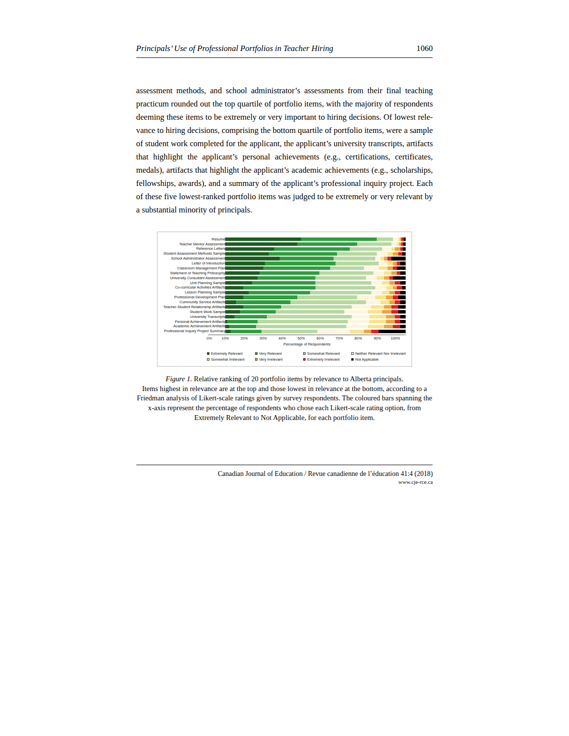Principals’ Use of Professional Portfolios in Teacher Hiring 1060
assessment methods, and school administrator’s assessments from their final teaching practicum rounded out the top quartile of portfolio items, with the majority of respondents deeming these items to be extremely or very important to hiring decisions. Of lowest relevance to hiring decisions, comprising the bottom quartile of portfolio items, were a sample of student work completed for the applicant, the applicant’s university transcripts, artifacts that highlight the applicant’s personal achievements (e.g., certifications, certificates, medals), artifacts that highlight the applicant’s academic achievements (e.g., scholarships, fellowships, awards), and a summary of the applicant’s professional inquiry project. Each of these five lowest-ranked portfolio items was judged to be extremely or very relevant by a substantial minority of principals.
| Resumé | |
| Teacher Mentor Assessment | |
| Reference Letters | |
| Student Assessment Methods Sample | |
| School Administrator Assessment | |
| Letter of Introduction | |
| Classroom Management Plan | |
| Statement of Teaching Philosophy | |
| University Consultant Assessment | |
| Unit Planning Sample | |
| Co-curricular Activities Artifacts | |
| Lesson Planning Sample | |
| Professional Development Plan | |
| Community Service Artifacts | |
| Teacher-Student Relationship Artifacts | |
| Student Work Sample | |
| University Transcripts | |
| Personal Achievement Artifacts | |
| Academic Achievement Artifacts | |
| Professional Inquiry Project Summary | |
0% 10% 20% 30% 40% 50% 60% 70% 80% 90% 100%
Percentage of Respondents
Extremely Relevant
Very Relevant
Somewhat Relevant
Neither Relevant Nor Irrelevant
Somewhat Irrelevant
Very Irrelevant
Extremely Irrelevant
Not Applicable
Figure 1. Relative ranking of 20 portfolio items by relevance to Alberta principals.
Items highest in relevance are at the top and those lowest in relevance at the bottom, according to a Friedman analysis of Likert-scale ratings given by survey respondents. The coloured bars spanning the x-axis represent the percentage of respondents who chose each Likert-scale rating option, from Extremely Relevant to Not Applicable, for each portfolio item.
Canadian Journal of Education / Revue canadienne de l’éducation 41:4 (2018)
www.cje-rce.ca